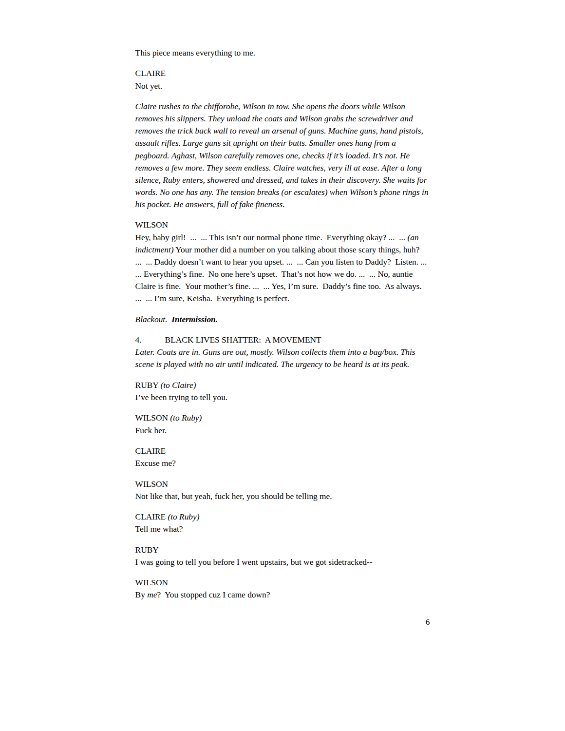This piece means everything to me.
CLAIRE
Not yet.
Claire rushes to the chifforobe, Wilson in tow. She opens the doors while Wilson removes his slippers. They unload the coats and Wilson grabs the screwdriver and removes the trick back wall to reveal an arsenal of guns. Machine guns, hand pistols, assault rifles. Large guns sit upright on their butts. Smaller ones hang from a pegboard. Aghast, Wilson carefully removes one, checks if it’s loaded. It’s not. He removes a few more. They seem endless. Claire watches, very ill at ease. After a long silence, Ruby enters, showered and dressed, and takes in their discovery. She waits for words. No one has any. The tension breaks (or escalates) when Wilson’s phone rings in his pocket. He answers, full of fake fineness.
WILSON
Hey, baby girl! ... ... This isn’t our normal phone time. Everything okay? ... ... (an indictment) Your mother did a number on you talking about those scary things, huh? ... ... Daddy doesn’t want to hear you upset. ... ... Can you listen to Daddy? Listen. ... ... Everything’s fine. No one here’s upset. That’s not how we do. ... ... No, auntie Claire is fine. Your mother’s fine. ... ... Yes, I’m sure. Daddy’s fine too. As always. ... ... I’m sure, Keisha. Everything is perfect.
Blackout. Intermission.
4. BLACK LIVES SHATTER: A MOVEMENT
Later. Coats are in. Guns are out, mostly. Wilson collects them into a bag/box. This scene is played with no air until indicated. The urgency to be heard is at its peak.
RUBY (to Claire)
I’ve been trying to tell you.
WILSON (to Ruby)
Fuck her.
CLAIRE
Excuse me?
WILSON
Not like that, but yeah, fuck her, you should be telling me.
CLAIRE (to Ruby)
Tell me what?
RUBY
I was going to tell you before I went upstairs, but we got sidetracked--
WILSON
By me? You stopped cuz I came down?
6